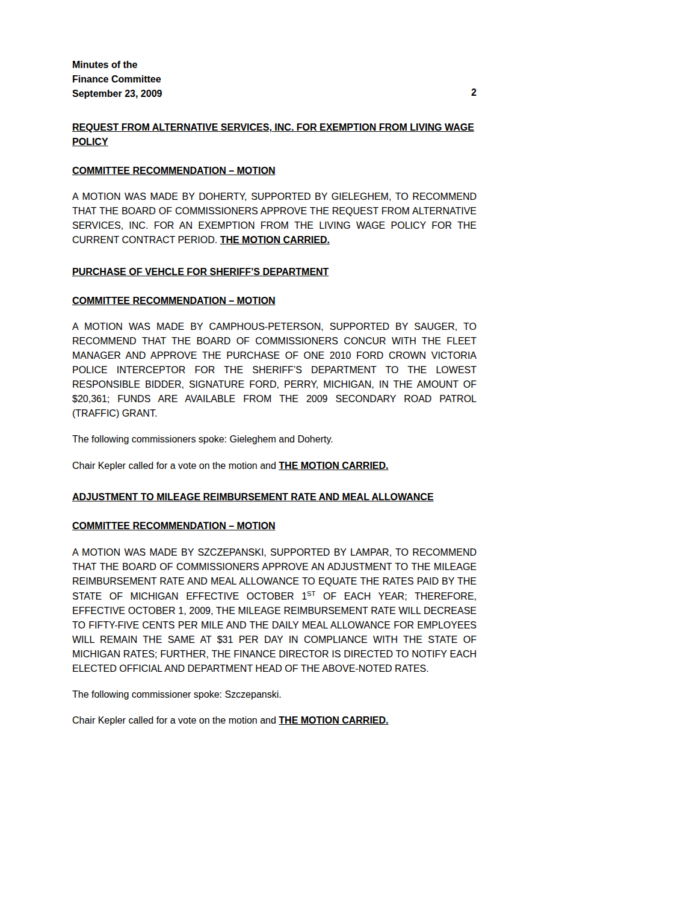Minutes of the
Finance Committee
September 23, 2009 2
Request from Alternative Services, Inc. for Exemption from Living Wage Policy
Committee Recommendation – Motion
A MOTION WAS MADE BY DOHERTY, SUPPORTED BY GIELEGHEM, TO RECOMMEND THAT THE BOARD OF COMMISSIONERS APPROVE THE REQUEST FROM ALTERNATIVE SERVICES, INC. FOR AN EXEMPTION FROM THE LIVING WAGE POLICY FOR THE CURRENT CONTRACT PERIOD. THE MOTION CARRIED.
Purchase of Vehcle for Sheriff’s Department
Committee Recommendation – Motion
A MOTION WAS MADE BY CAMPHOUS-PETERSON, SUPPORTED BY SAUGER, TO RECOMMEND THAT THE BOARD OF COMMISSIONERS CONCUR WITH THE FLEET MANAGER AND APPROVE THE PURCHASE OF ONE 2010 FORD CROWN VICTORIA POLICE INTERCEPTOR FOR THE SHERIFF’S DEPARTMENT TO THE LOWEST RESPONSIBLE BIDDER, SIGNATURE FORD, PERRY, MICHIGAN, IN THE AMOUNT OF $20,361; FUNDS ARE AVAILABLE FROM THE 2009 SECONDARY ROAD PATROL (TRAFFIC) GRANT.
The following commissioners spoke: Gieleghem and Doherty.
Chair Kepler called for a vote on the motion and THE MOTION CARRIED.
Adjustment to Mileage Reimbursement Rate and Meal Allowance
Committee Recommendation – Motion
A MOTION WAS MADE BY SZCZEPANSKI, SUPPORTED BY LAMPAR, TO RECOMMEND THAT THE BOARD OF COMMISSIONERS APPROVE AN ADJUSTMENT TO THE MILEAGE REIMBURSEMENT RATE AND MEAL ALLOWANCE TO EQUATE THE RATES PAID BY THE STATE OF MICHIGAN EFFECTIVE OCTOBER 1ST OF EACH YEAR; THEREFORE, EFFECTIVE OCTOBER 1, 2009, THE MILEAGE REIMBURSEMENT RATE WILL DECREASE TO FIFTY-FIVE CENTS PER MILE AND THE DAILY MEAL ALLOWANCE FOR EMPLOYEES WILL REMAIN THE SAME AT $31 PER DAY IN COMPLIANCE WITH THE STATE OF MICHIGAN RATES; FURTHER, THE FINANCE DIRECTOR IS DIRECTED TO NOTIFY EACH ELECTED OFFICIAL AND DEPARTMENT HEAD OF THE ABOVE-NOTED RATES.
The following commissioner spoke: Szczepanski.
Chair Kepler called for a vote on the motion and THE MOTION CARRIED.